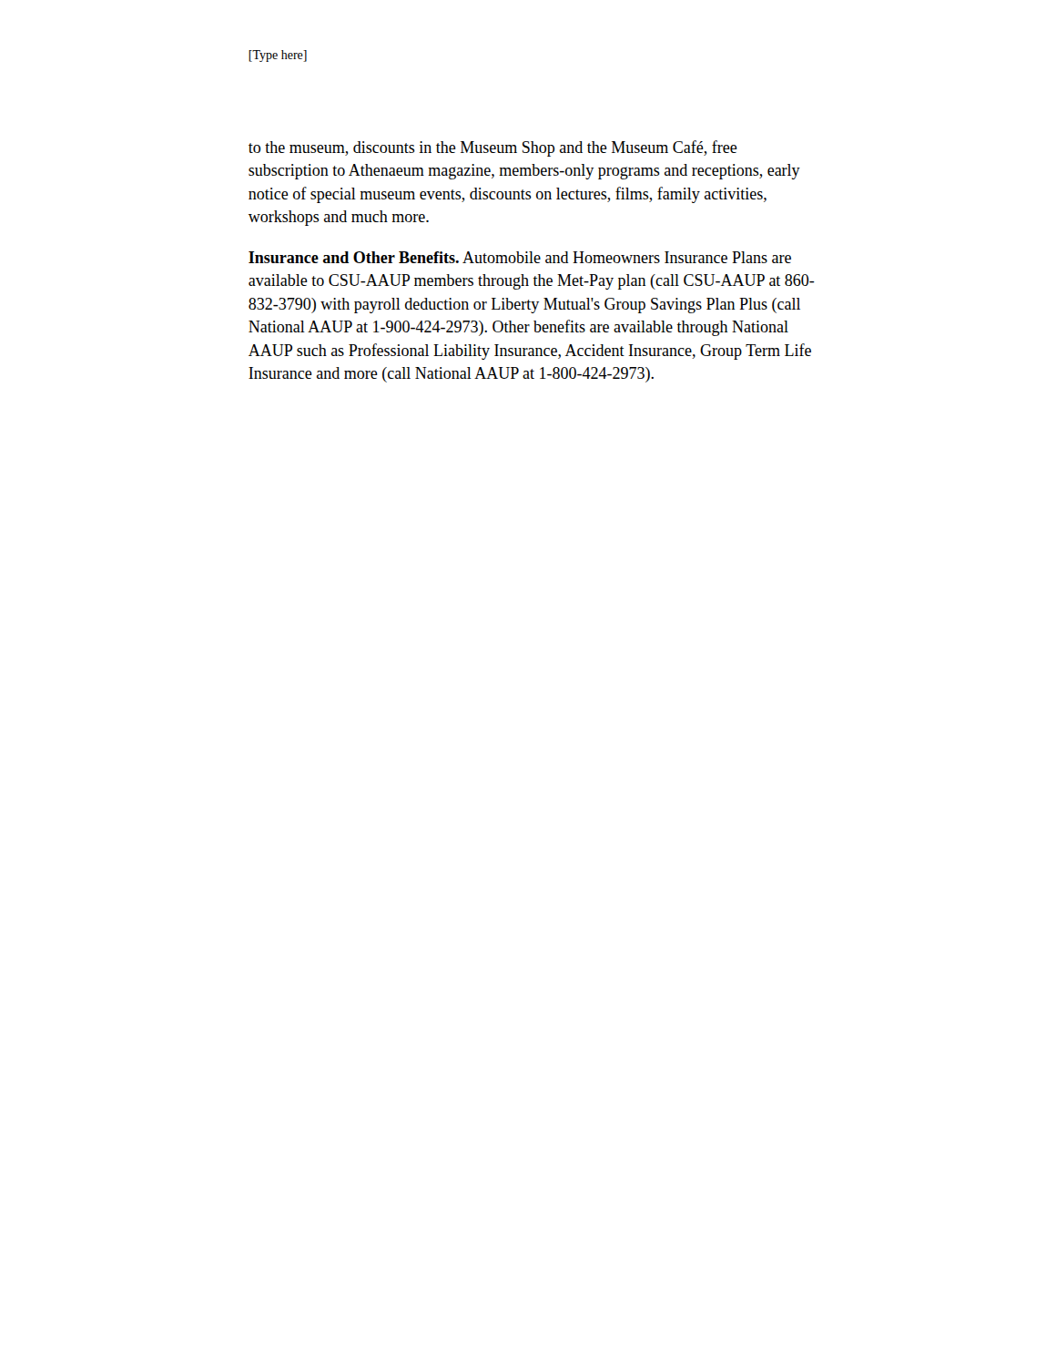[Type here]
to the museum, discounts in the Museum Shop and the Museum Café, free subscription to Athenaeum magazine, members-only programs and receptions, early notice of special museum events, discounts on lectures, films, family activities, workshops and much more.
Insurance and Other Benefits. Automobile and Homeowners Insurance Plans are available to CSU-AAUP members through the Met-Pay plan (call CSU-AAUP at 860-832-3790) with payroll deduction or Liberty Mutual's Group Savings Plan Plus (call National AAUP at 1-900-424-2973). Other benefits are available through National AAUP such as Professional Liability Insurance, Accident Insurance, Group Term Life Insurance and more (call National AAUP at 1-800-424-2973).